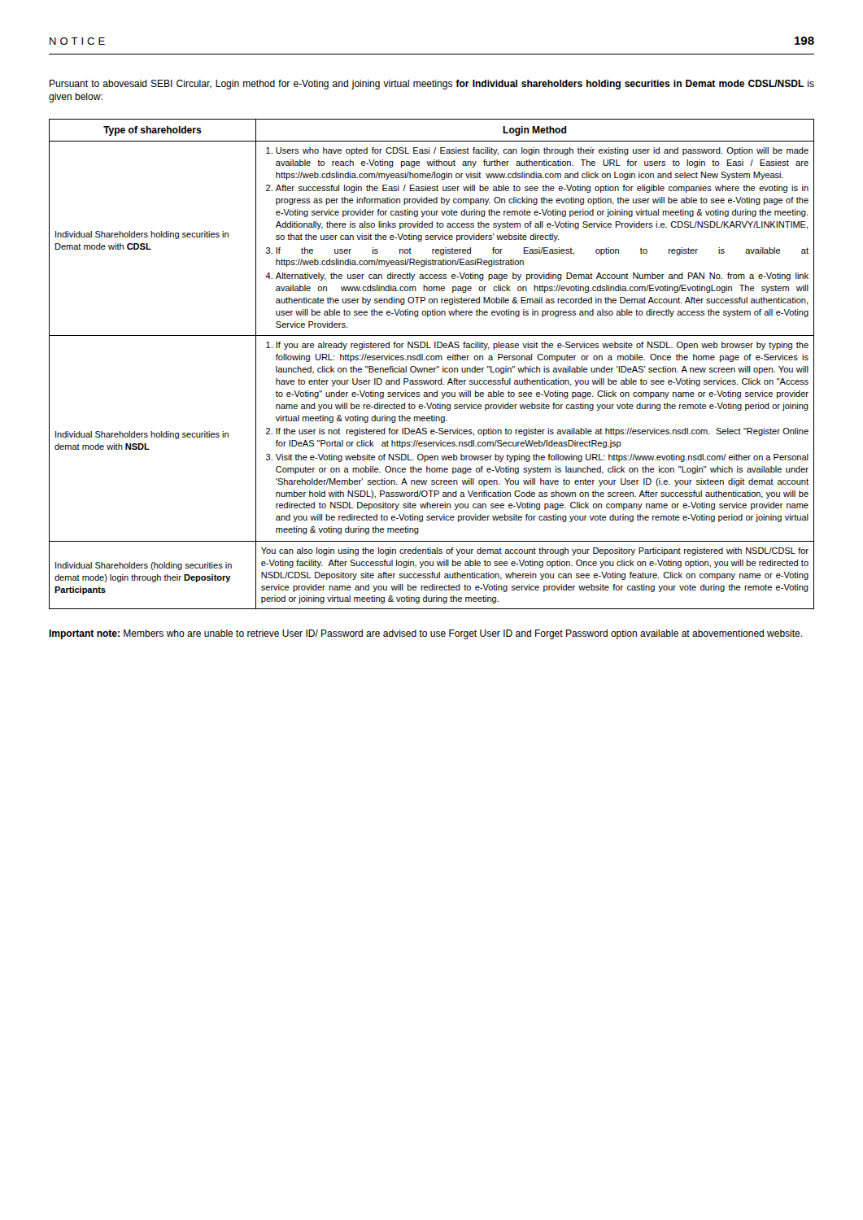NOTICE
198
Pursuant to abovesaid SEBI Circular, Login method for e-Voting and joining virtual meetings for Individual shareholders holding securities in Demat mode CDSL/NSDL is given below:
| Type of shareholders | Login Method |
| --- | --- |
| Individual Shareholders holding securities in Demat mode with CDSL | Users who have opted for CDSL Easi / Easiest facility, can login through their existing user id and password. Option will be made available to reach e-Voting page without any further authentication. The URL for users to login to Easi / Easiest are https://web.cdslindia.com/myeasi/home/login or visit www.cdslindia.com and click on Login icon and select New System Myeasi. After successful login the Easi / Easiest user will be able to see the e-Voting option for eligible companies where the evoting is in progress as per the information provided by company. On clicking the evoting option, the user will be able to see e-Voting page of the e-Voting service provider for casting your vote during the remote e-Voting period or joining virtual meeting & voting during the meeting. Additionally, there is also links provided to access the system of all e-Voting Service Providers i.e. CDSL/NSDL/KARVY/LINKINTIME, so that the user can visit the e-Voting service providers' website directly. If the user is not registered for Easi/Easiest, option to register is available at https://web.cdslindia.com/myeasi/Registration/EasiRegistration Alternatively, the user can directly access e-Voting page by providing Demat Account Number and PAN No. from a e-Voting link available on www.cdslindia.com home page or click on https://evoting.cdslindia.com/Evoting/EvotingLogin The system will authenticate the user by sending OTP on registered Mobile & Email as recorded in the Demat Account. After successful authentication, user will be able to see the e-Voting option where the evoting is in progress and also able to directly access the system of all e-Voting Service Providers. |
| Individual Shareholders holding securities in demat mode with NSDL | If you are already registered for NSDL IDeAS facility, please visit the e-Services website of NSDL. Open web browser by typing the following URL: https://eservices.nsdl.com either on a Personal Computer or on a mobile. Once the home page of e-Services is launched, click on the "Beneficial Owner" icon under "Login" which is available under 'IDeAS' section. A new screen will open. You will have to enter your User ID and Password. After successful authentication, you will be able to see e-Voting services. Click on "Access to e-Voting" under e-Voting services and you will be able to see e-Voting page. Click on company name or e-Voting service provider name and you will be re-directed to e-Voting service provider website for casting your vote during the remote e-Voting period or joining virtual meeting & voting during the meeting. If the user is not registered for IDeAS e-Services, option to register is available at https://eservices.nsdl.com. Select "Register Online for IDeAS "Portal or click at https://eservices.nsdl.com/SecureWeb/IdeasDirectReg.jsp Visit the e-Voting website of NSDL. Open web browser by typing the following URL: https://www.evoting.nsdl.com/ either on a Personal Computer or on a mobile. Once the home page of e-Voting system is launched, click on the icon "Login" which is available under 'Shareholder/Member' section. A new screen will open. You will have to enter your User ID (i.e. your sixteen digit demat account number hold with NSDL), Password/OTP and a Verification Code as shown on the screen. After successful authentication, you will be redirected to NSDL Depository site wherein you can see e-Voting page. Click on company name or e-Voting service provider name and you will be redirected to e-Voting service provider website for casting your vote during the remote e-Voting period or joining virtual meeting & voting during the meeting |
| Individual Shareholders (holding securities in demat mode) login through their Depository Participants | You can also login using the login credentials of your demat account through your Depository Participant registered with NSDL/CDSL for e-Voting facility. After Successful login, you will be able to see e-Voting option. Once you click on e-Voting option, you will be redirected to NSDL/CDSL Depository site after successful authentication, wherein you can see e-Voting feature. Click on company name or e-Voting service provider name and you will be redirected to e-Voting service provider website for casting your vote during the remote e-Voting period or joining virtual meeting & voting during the meeting. |
Important note: Members who are unable to retrieve User ID/ Password are advised to use Forget User ID and Forget Password option available at abovementioned website.